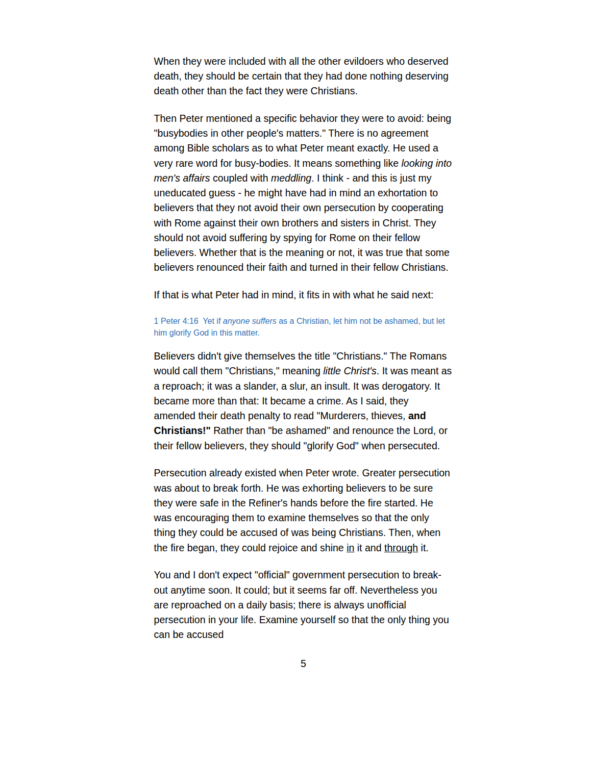When they were included with all the other evildoers who deserved death, they should be certain that they had done nothing deserving death other than the fact they were Christians.
Then Peter mentioned a specific behavior they were to avoid: being "busybodies in other people's matters." There is no agreement among Bible scholars as to what Peter meant exactly. He used a very rare word for busy-bodies. It means something like looking into men's affairs coupled with meddling. I think - and this is just my uneducated guess - he might have had in mind an exhortation to believers that they not avoid their own persecution by cooperating with Rome against their own brothers and sisters in Christ. They should not avoid suffering by spying for Rome on their fellow believers. Whether that is the meaning or not, it was true that some believers renounced their faith and turned in their fellow Christians.
If that is what Peter had in mind, it fits in with what he said next:
1 Peter 4:16 Yet if anyone suffers as a Christian, let him not be ashamed, but let him glorify God in this matter.
Believers didn't give themselves the title "Christians." The Romans would call them "Christians," meaning little Christ's. It was meant as a reproach; it was a slander, a slur, an insult. It was derogatory. It became more than that: It became a crime. As I said, they amended their death penalty to read "Murderers, thieves, and Christians!" Rather than "be ashamed" and renounce the Lord, or their fellow believers, they should "glorify God" when persecuted.
Persecution already existed when Peter wrote. Greater persecution was about to break forth. He was exhorting believers to be sure they were safe in the Refiner's hands before the fire started. He was encouraging them to examine themselves so that the only thing they could be accused of was being Christians. Then, when the fire began, they could rejoice and shine in it and through it.
You and I don't expect "official" government persecution to break-out anytime soon. It could; but it seems far off. Nevertheless you are reproached on a daily basis; there is always unofficial persecution in your life. Examine yourself so that the only thing you can be accused
5